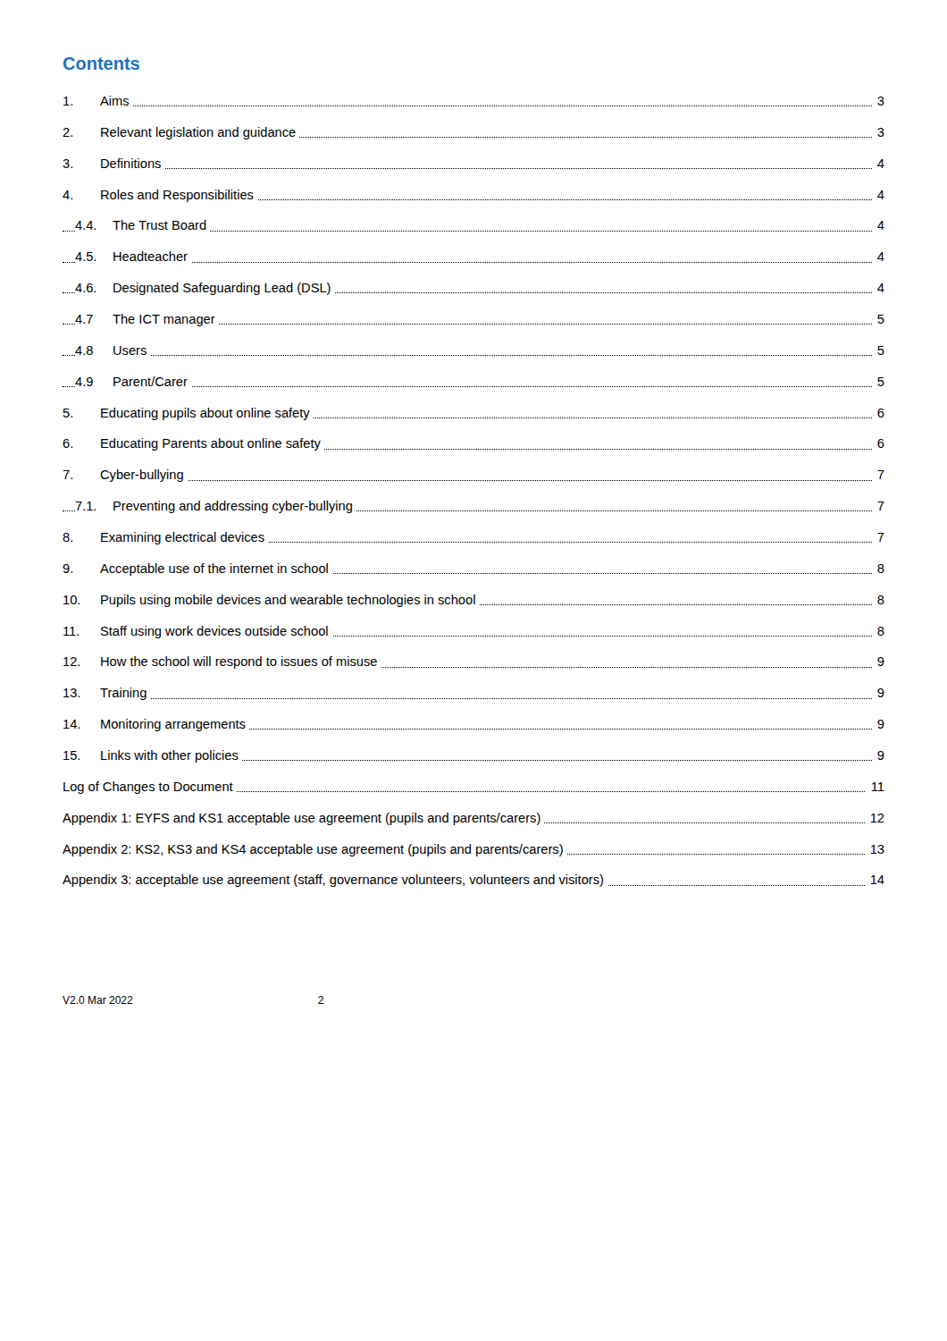Contents
1. Aims 3
2. Relevant legislation and guidance 3
3. Definitions 4
4. Roles and Responsibilities 4
4.4. The Trust Board 4
4.5. Headteacher 4
4.6. Designated Safeguarding Lead (DSL) 4
4.7 The ICT manager 5
4.8 Users 5
4.9 Parent/Carer 5
5. Educating pupils about online safety 6
6. Educating Parents about online safety 6
7. Cyber-bullying 7
7.1. Preventing and addressing cyber-bullying 7
8. Examining electrical devices 7
9. Acceptable use of the internet in school 8
10. Pupils using mobile devices and wearable technologies in school 8
11. Staff using work devices outside school 8
12. How the school will respond to issues of misuse 9
13. Training 9
14. Monitoring arrangements 9
15. Links with other policies 9
Log of Changes to Document 11
Appendix 1: EYFS and KS1 acceptable use agreement (pupils and parents/carers) 12
Appendix 2: KS2, KS3 and KS4 acceptable use agreement (pupils and parents/carers) 13
Appendix 3: acceptable use agreement (staff, governance volunteers, volunteers and visitors) 14
V2.0 Mar 2022
2